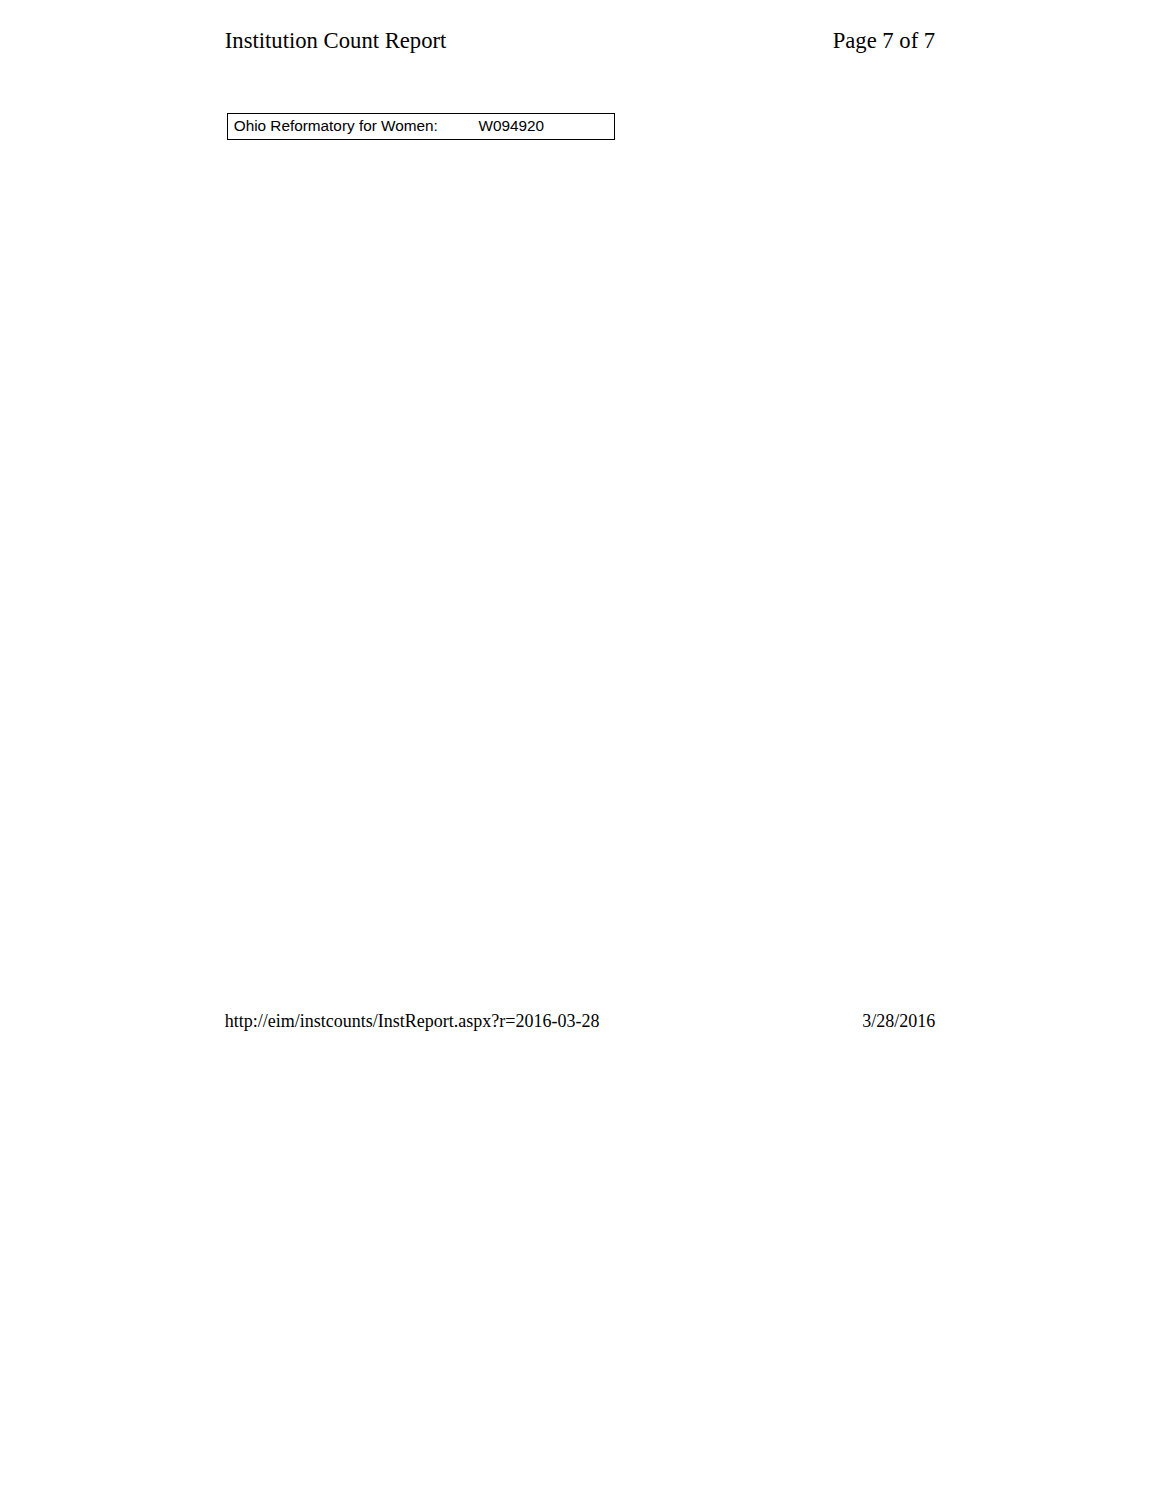Institution Count Report
Page 7 of 7
Ohio Reformatory for Women: W094920
http://eim/instcounts/InstReport.aspx?r=2016-03-28
3/28/2016